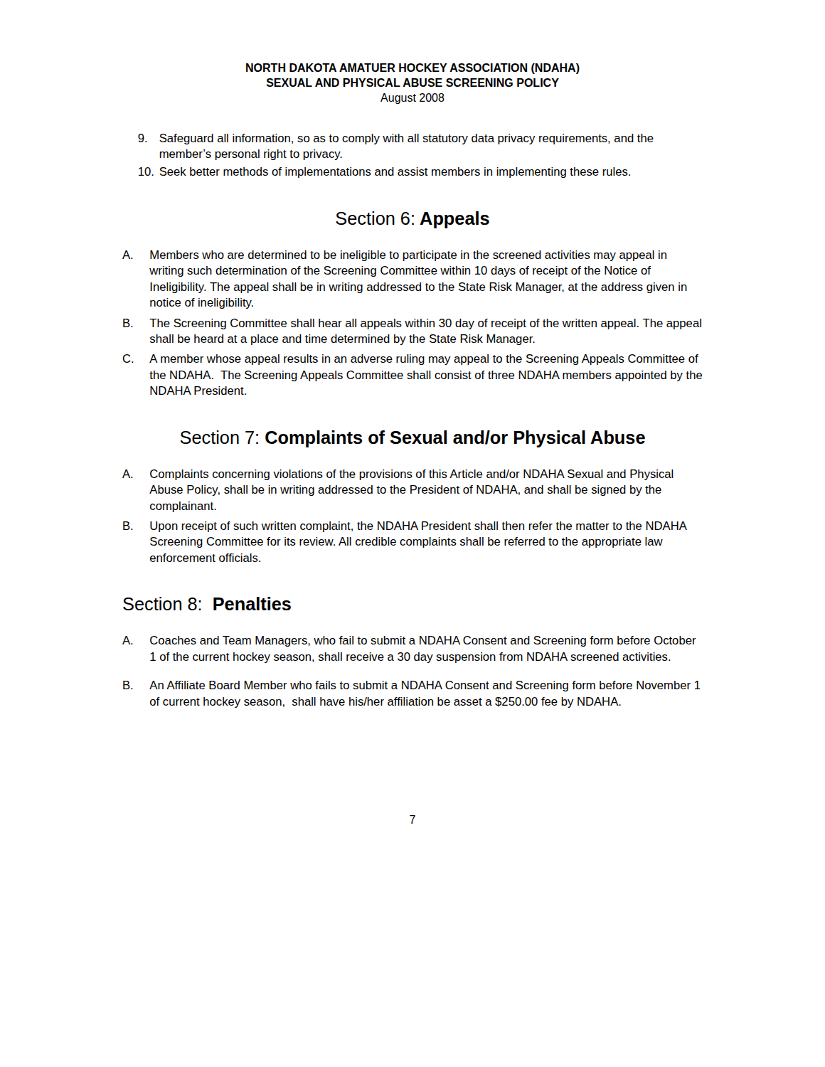NORTH DAKOTA AMATUER HOCKEY ASSOCIATION (NDAHA)
SEXUAL AND PHYSICAL ABUSE SCREENING POLICY
August 2008
9. Safeguard all information, so as to comply with all statutory data privacy requirements, and the member’s personal right to privacy.
10. Seek better methods of implementations and assist members in implementing these rules.
Section 6: Appeals
A. Members who are determined to be ineligible to participate in the screened activities may appeal in writing such determination of the Screening Committee within 10 days of receipt of the Notice of Ineligibility. The appeal shall be in writing addressed to the State Risk Manager, at the address given in notice of ineligibility.
B. The Screening Committee shall hear all appeals within 30 day of receipt of the written appeal. The appeal shall be heard at a place and time determined by the State Risk Manager.
C. A member whose appeal results in an adverse ruling may appeal to the Screening Appeals Committee of the NDAHA. The Screening Appeals Committee shall consist of three NDAHA members appointed by the NDAHA President.
Section 7: Complaints of Sexual and/or Physical Abuse
A. Complaints concerning violations of the provisions of this Article and/or NDAHA Sexual and Physical Abuse Policy, shall be in writing addressed to the President of NDAHA, and shall be signed by the complainant.
B. Upon receipt of such written complaint, the NDAHA President shall then refer the matter to the NDAHA Screening Committee for its review. All credible complaints shall be referred to the appropriate law enforcement officials.
Section 8: Penalties
A. Coaches and Team Managers, who fail to submit a NDAHA Consent and Screening form before October 1 of the current hockey season, shall receive a 30 day suspension from NDAHA screened activities.
B. An Affiliate Board Member who fails to submit a NDAHA Consent and Screening form before November 1 of current hockey season, shall have his/her affiliation be asset a $250.00 fee by NDAHA.
7